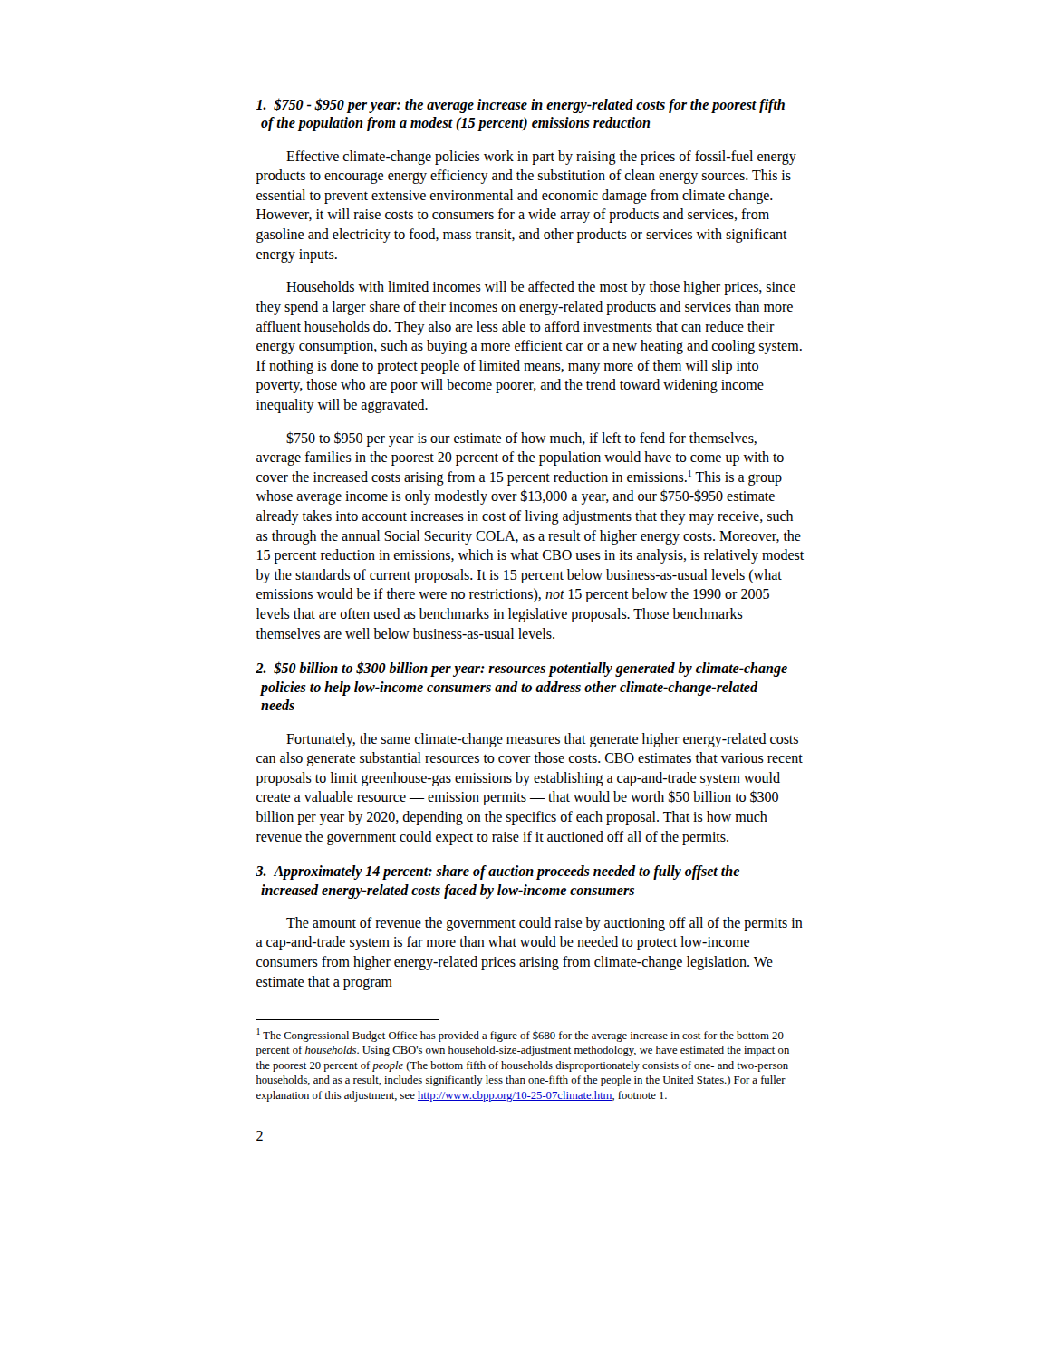$750 - $950 per year: the average increase in energy-related costs for the poorest fifthof the population from a modest (15 percent) emissions reduction
Effective climate-change policies work in part by raising the prices of fossil-fuel energy products to encourage energy efficiency and the substitution of clean energy sources. This is essential to prevent extensive environmental and economic damage from climate change. However, it will raise costs to consumers for a wide array of products and services, from gasoline and electricity to food, mass transit, and other products or services with significant energy inputs.
Households with limited incomes will be affected the most by those higher prices, since they spend a larger share of their incomes on energy-related products and services than more affluent households do. They also are less able to afford investments that can reduce their energy consumption, such as buying a more efficient car or a new heating and cooling system. If nothing is done to protect people of limited means, many more of them will slip into poverty, those who are poor will become poorer, and the trend toward widening income inequality will be aggravated.
$750 to $950 per year is our estimate of how much, if left to fend for themselves, average families in the poorest 20 percent of the population would have to come up with to cover the increased costs arising from a 15 percent reduction in emissions.1 This is a group whose average income is only modestly over $13,000 a year, and our $750-$950 estimate already takes into account increases in cost of living adjustments that they may receive, such as through the annual Social Security COLA, as a result of higher energy costs. Moreover, the 15 percent reduction in emissions, which is what CBO uses in its analysis, is relatively modest by the standards of current proposals. It is 15 percent below business-as-usual levels (what emissions would be if there were no restrictions), not 15 percent below the 1990 or 2005 levels that are often used as benchmarks in legislative proposals. Those benchmarks themselves are well below business-as-usual levels.
$50 billion to $300 billion per year: resources potentially generated by climate-changepolicies to help low-income consumers and to address other climate-change-related needs
Fortunately, the same climate-change measures that generate higher energy-related costs can also generate substantial resources to cover those costs. CBO estimates that various recent proposals to limit greenhouse-gas emissions by establishing a cap-and-trade system would create a valuable resource — emission permits — that would be worth $50 billion to $300 billion per year by 2020, depending on the specifics of each proposal. That is how much revenue the government could expect to raise if it auctioned off all of the permits.
Approximately 14 percent: share of auction proceeds needed to fully offset theincreased energy-related costs faced by low-income consumers
The amount of revenue the government could raise by auctioning off all of the permits in a cap-and-trade system is far more than what would be needed to protect low-income consumers from higher energy-related prices arising from climate-change legislation. We estimate that a program
1 The Congressional Budget Office has provided a figure of $680 for the average increase in cost for the bottom 20 percent of households. Using CBO's own household-size-adjustment methodology, we have estimated the impact on the poorest 20 percent of people (The bottom fifth of households disproportionately consists of one- and two-person households, and as a result, includes significantly less than one-fifth of the people in the United States.) For a fuller explanation of this adjustment, see http://www.cbpp.org/10-25-07climate.htm, footnote 1.
2